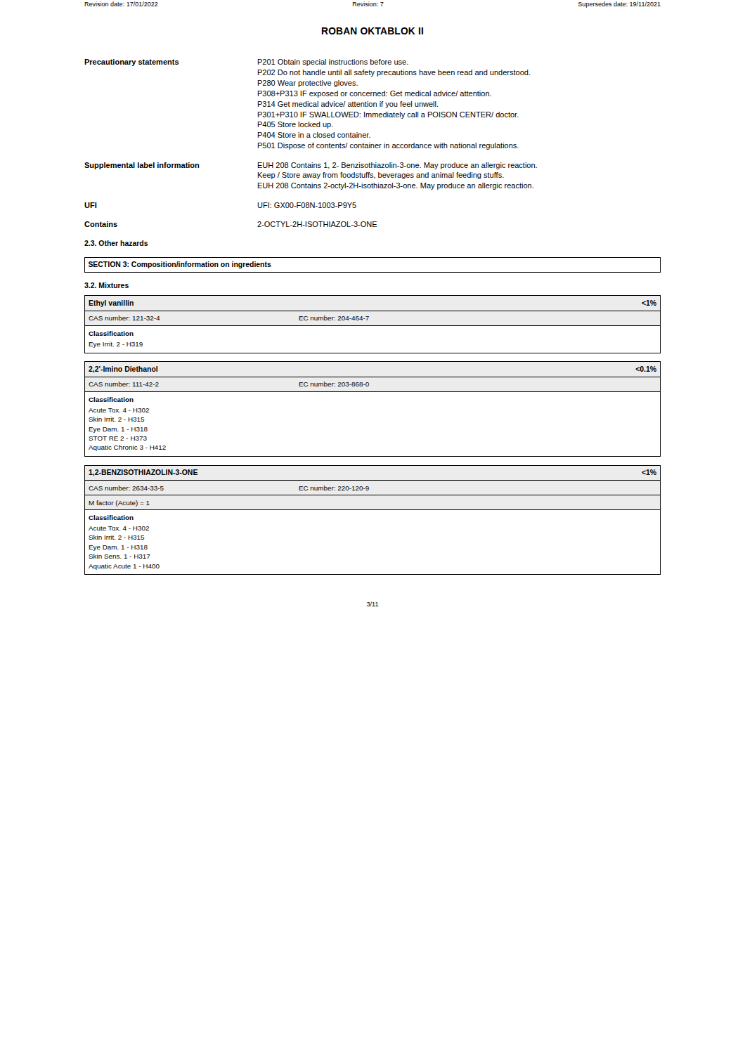Revision date: 17/01/2022 Revision: 7 Supersedes date: 19/11/2021
ROBAN OKTABLOK II
Precautionary statements
P201 Obtain special instructions before use.
P202 Do not handle until all safety precautions have been read and understood.
P280 Wear protective gloves.
P308+P313 IF exposed or concerned: Get medical advice/ attention.
P314 Get medical advice/ attention if you feel unwell.
P301+P310 IF SWALLOWED: Immediately call a POISON CENTER/ doctor.
P405 Store locked up.
P404 Store in a closed container.
P501 Dispose of contents/ container in accordance with national regulations.
Supplemental label information
EUH 208 Contains 1, 2- Benzisothiazolin-3-one. May produce an allergic reaction.
Keep / Store away from foodstuffs, beverages and animal feeding stuffs.
EUH 208 Contains 2-octyl-2H-isothiazol-3-one. May produce an allergic reaction.
UFI
UFI: GX00-F08N-1003-P9Y5
Contains
2-OCTYL-2H-ISOTHIAZOL-3-ONE
2.3. Other hazards
SECTION 3: Composition/information on ingredients
3.2. Mixtures
Ethyl vanillin <1%
CAS number: 121-32-4 EC number: 204-464-7
Classification
Eye Irrit. 2 - H319
2,2'-Imino Diethanol <0.1%
CAS number: 111-42-2 EC number: 203-868-0
Classification
Acute Tox. 4 - H302
Skin Irrit. 2 - H315
Eye Dam. 1 - H318
STOT RE 2 - H373
Aquatic Chronic 3 - H412
1,2-BENZISOTHIAZOLIN-3-ONE <1%
CAS number: 2634-33-5 EC number: 220-120-9
M factor (Acute) = 1
Classification
Acute Tox. 4 - H302
Skin Irrit. 2 - H315
Eye Dam. 1 - H318
Skin Sens. 1 - H317
Aquatic Acute 1 - H400
3/11